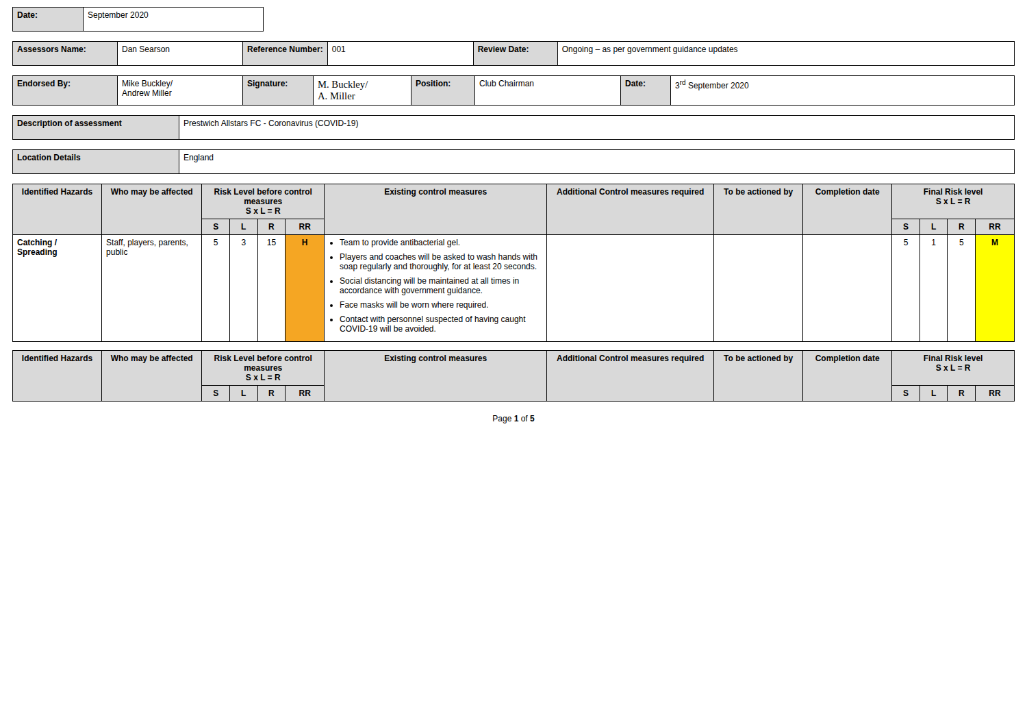| Date: | September 2020 |
| Assessors Name: | Dan Searson | Reference Number: | 001 | Review Date: | Ongoing – as per government guidance updates |
| Endorsed By: | Mike Buckley/ Andrew Miller | Signature: | M. Buckley/ A. Miller | Position: | Club Chairman | Date: | 3 rd September 2020 |
| Description of assessment | Prestwich Allstars FC - Coronavirus (COVID-19) |
| Location Details | England |
| Identified Hazards | Who may be affected | Risk Level before control measures S x L = R | Existing control measures | Additional Control measures required | To be actioned by | Completion date | Final Risk level S x L = R |
| --- | --- | --- | --- | --- | --- | --- | --- |
| S | L | R | RR | S | L | R | RR |
| Catching / Spreading | Staff, players, parents, public | 5 | 3 | 15 | H | Team to provide antibacterial gel. Players and coaches will be asked to wash hands with soap regularly and thoroughly, for at least 20 seconds. Social distancing will be maintained at all times in accordance with government guidance. Face masks will be worn where required. Contact with personnel suspected of having caught COVID-19 will be avoided. | | | | 5 | 1 | 5 | M |
| Identified Hazards | Who may be affected | Risk Level before control measures S x L = R | Existing control measures | Additional Control measures required | To be actioned by | Completion date | Final Risk level S x L = R |
| --- | --- | --- | --- | --- | --- | --- | --- |
| S | L | R | RR | S | L | R | RR |
Page 1 of 5